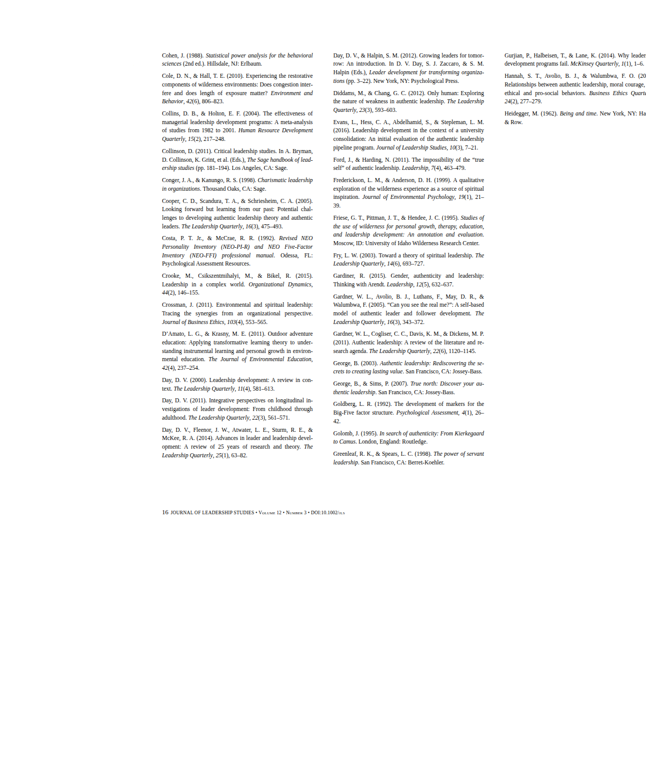Cohen, J. (1988). Statistical power analysis for the behavioral sciences (2nd ed.). Hillsdale, NJ: Erlbaum.
Cole, D. N., & Hall, T. E. (2010). Experiencing the restorative components of wilderness environments: Does congestion interfere and does length of exposure matter? Environment and Behavior, 42(6), 806–823.
Collins, D. B., & Holton, E. F. (2004). The effectiveness of managerial leadership development programs: A meta-analysis of studies from 1982 to 2001. Human Resource Development Quarterly, 15(2), 217–248.
Collinson, D. (2011). Critical leadership studies. In A. Bryman, D. Collinson, K. Grint, et al. (Eds.), The Sage handbook of leadership studies (pp. 181–194). Los Angeles, CA: Sage.
Conger, J. A., & Kanungo, R. S. (1998). Charismatic leadership in organizations. Thousand Oaks, CA: Sage.
Cooper, C. D., Scandura, T. A., & Schriesheim, C. A. (2005). Looking forward but learning from our past: Potential challenges to developing authentic leadership theory and authentic leaders. The Leadership Quarterly, 16(3), 475–493.
Costa, P. T. Jr., & McCrae, R. R. (1992). Revised NEO Personality Inventory (NEO-PI-R) and NEO Five-Factor Inventory (NEO-FFI) professional manual. Odessa, FL: Psychological Assessment Resources.
Crooke, M., Csikszentmihalyi, M., & Bikel, R. (2015). Leadership in a complex world. Organizational Dynamics, 44(2), 146–155.
Crossman, J. (2011). Environmental and spiritual leadership: Tracing the synergies from an organizational perspective. Journal of Business Ethics, 103(4), 553–565.
D’Amato, L. G., & Krasny, M. E. (2011). Outdoor adventure education: Applying transformative learning theory to understanding instrumental learning and personal growth in environmental education. The Journal of Environmental Education, 42(4), 237–254.
Day, D. V. (2000). Leadership development: A review in context. The Leadership Quarterly, 11(4), 581–613.
Day, D. V. (2011). Integrative perspectives on longitudinal investigations of leader development: From childhood through adulthood. The Leadership Quarterly, 22(3), 561–571.
Day, D. V., Fleenor, J. W., Atwater, L. E., Sturm, R. E., & McKee, R. A. (2014). Advances in leader and leadership development: A review of 25 years of research and theory. The Leadership Quarterly, 25(1), 63–82.
Day, D. V., & Halpin, S. M. (2012). Growing leaders for tomorrow: An introduction. In D. V. Day, S. J. Zaccaro, & S. M. Halpin (Eds.), Leader development for transforming organizations (pp. 3–22). New York, NY: Psychological Press.
Diddams, M., & Chang, G. C. (2012). Only human: Exploring the nature of weakness in authentic leadership. The Leadership Quarterly, 23(3), 593–603.
Evans, L., Hess, C. A., Abdelhamid, S., & Stepleman, L. M. (2016). Leadership development in the context of a university consolidation: An initial evaluation of the authentic leadership pipeline program. Journal of Leadership Studies, 10(3), 7–21.
Ford, J., & Harding, N. (2011). The impossibility of the “true self” of authentic leadership. Leadership, 7(4), 463–479.
Frederickson, L. M., & Anderson, D. H. (1999). A qualitative exploration of the wilderness experience as a source of spiritual inspiration. Journal of Environmental Psychology, 19(1), 21–39.
Friese, G. T., Pittman, J. T., & Hendee, J. C. (1995). Studies of the use of wilderness for personal growth, therapy, education, and leadership development: An annotation and evaluation. Moscow, ID: University of Idaho Wilderness Research Center.
Fry, L. W. (2003). Toward a theory of spiritual leadership. The Leadership Quarterly, 14(6), 693–727.
Gardiner, R. (2015). Gender, authenticity and leadership: Thinking with Arendt. Leadership, 12(5), 632–637.
Gardner, W. L., Avolio, B. J., Luthans, F., May, D. R., & Walumbwa, F. (2005). “Can you see the real me?”: A self-based model of authentic leader and follower development. The Leadership Quarterly, 16(3), 343–372.
Gardner, W. L., Cogliser, C. C., Davis, K. M., & Dickens, M. P. (2011). Authentic leadership: A review of the literature and research agenda. The Leadership Quarterly, 22(6), 1120–1145.
George, B. (2003). Authentic leadership: Rediscovering the secrets to creating lasting value. San Francisco, CA: Jossey-Bass.
George, B., & Sims, P. (2007). True north: Discover your authentic leadership. San Francisco, CA: Jossey-Bass.
Goldberg, L. R. (1992). The development of markers for the Big-Five factor structure. Psychological Assessment, 4(1), 26–42.
Golomb, J. (1995). In search of authenticity: From Kierkegaard to Camus. London, England: Routledge.
Greenleaf, R. K., & Spears, L. C. (1998). The power of servant leadership. San Francisco, CA: Berret-Koehler.
Gurjian, P., Halbeisen, T., & Lane, K. (2014). Why leadership development programs fail. McKinsey Quarterly, 1(1), 1–6.
Hannah, S. T., Avolio, B. J., & Walumbwa, F. O. (2014). Relationships between authentic leadership, moral courage, and ethical and pro-social behaviors. Business Ethics Quarterly, 24(2), 277–279.
Heidegger, M. (1962). Being and time. New York, NY: Harper & Row.
16 JOURNAL OF LEADERSHIP STUDIES • Volume 12 • Number 3 • DOI:10.1002/jls